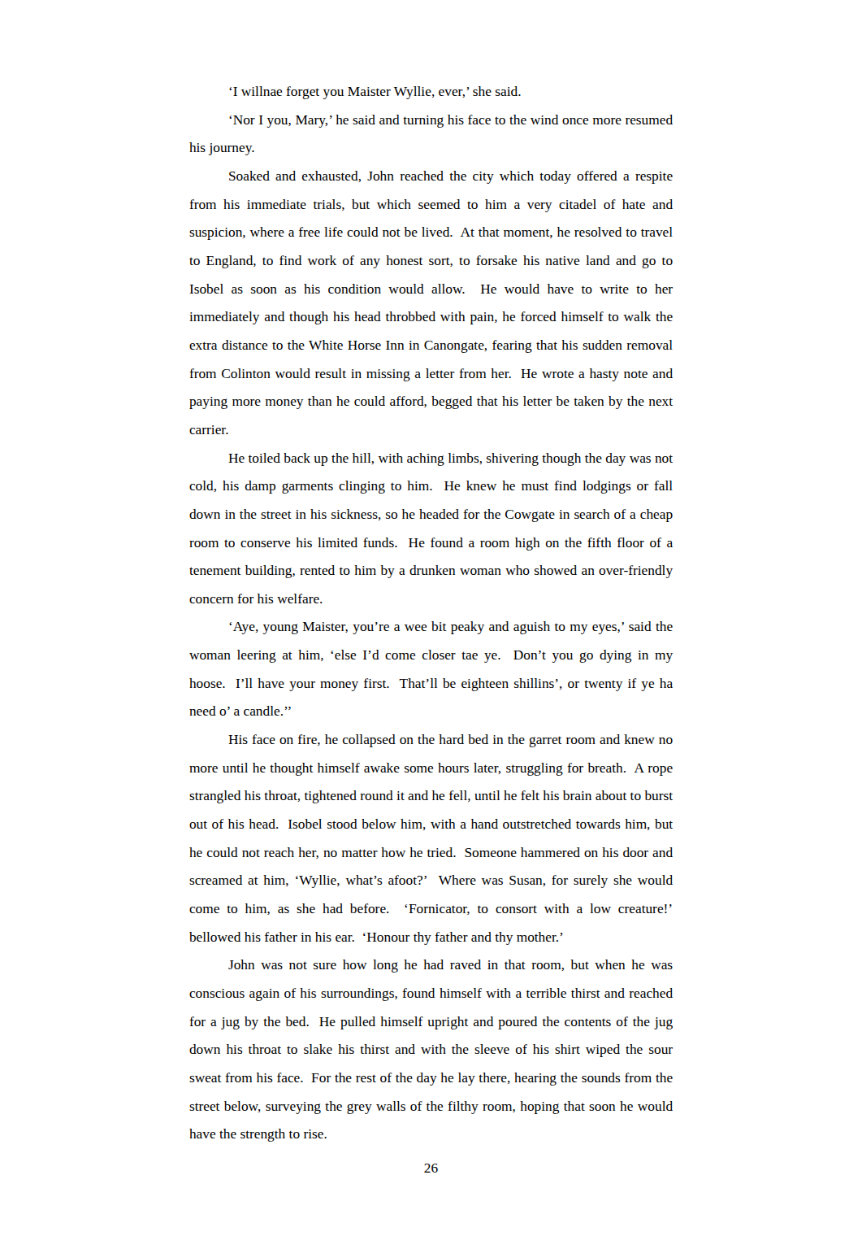‘I willnae forget you Maister Wyllie, ever,’ she said.
‘Nor I you, Mary,’ he said and turning his face to the wind once more resumed his journey.
Soaked and exhausted, John reached the city which today offered a respite from his immediate trials, but which seemed to him a very citadel of hate and suspicion, where a free life could not be lived. At that moment, he resolved to travel to England, to find work of any honest sort, to forsake his native land and go to Isobel as soon as his condition would allow. He would have to write to her immediately and though his head throbbed with pain, he forced himself to walk the extra distance to the White Horse Inn in Canongate, fearing that his sudden removal from Colinton would result in missing a letter from her. He wrote a hasty note and paying more money than he could afford, begged that his letter be taken by the next carrier.
He toiled back up the hill, with aching limbs, shivering though the day was not cold, his damp garments clinging to him. He knew he must find lodgings or fall down in the street in his sickness, so he headed for the Cowgate in search of a cheap room to conserve his limited funds. He found a room high on the fifth floor of a tenement building, rented to him by a drunken woman who showed an over-friendly concern for his welfare.
‘Aye, young Maister, you’re a wee bit peaky and aguish to my eyes,’ said the woman leering at him, ‘else I’d come closer tae ye. Don’t you go dying in my hoose. I’ll have your money first. That’ll be eighteen shillins’, or twenty if ye ha need o’ a candle.’’
His face on fire, he collapsed on the hard bed in the garret room and knew no more until he thought himself awake some hours later, struggling for breath. A rope strangled his throat, tightened round it and he fell, until he felt his brain about to burst out of his head. Isobel stood below him, with a hand outstretched towards him, but he could not reach her, no matter how he tried. Someone hammered on his door and screamed at him, ‘Wyllie, what’s afoot?’ Where was Susan, for surely she would come to him, as she had before. ‘Fornicator, to consort with a low creature!’ bellowed his father in his ear. ‘Honour thy father and thy mother.’
John was not sure how long he had raved in that room, but when he was conscious again of his surroundings, found himself with a terrible thirst and reached for a jug by the bed. He pulled himself upright and poured the contents of the jug down his throat to slake his thirst and with the sleeve of his shirt wiped the sour sweat from his face. For the rest of the day he lay there, hearing the sounds from the street below, surveying the grey walls of the filthy room, hoping that soon he would have the strength to rise.
26